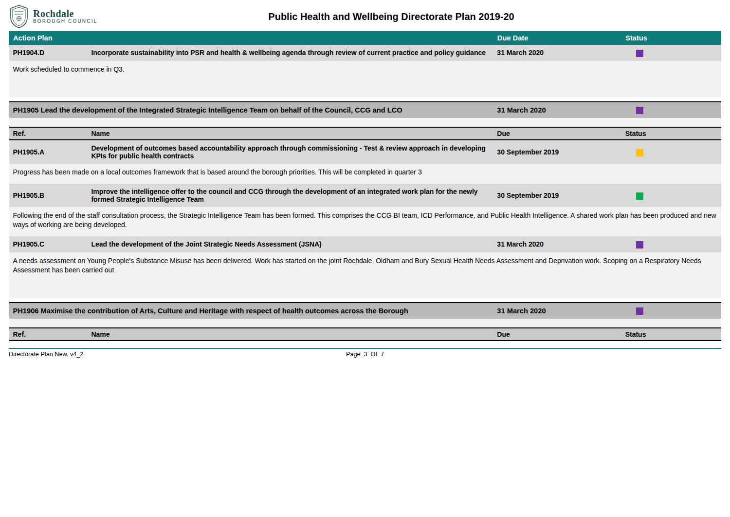Rochdale
Borough Council
Public Health and Wellbeing Directorate Plan 2019-20
| Action Plan | Due Date | Status |
| --- | --- | --- |
| PH1904.D | Incorporate sustainability into PSR and health & wellbeing agenda through review of current practice and policy guidance | 31 March 2020 | |
| Work scheduled to commence in Q3. |
| PH1905 Lead the development of the Integrated Strategic Intelligence Team on behalf of the Council, CCG and LCO | 31 March 2020 | |
| Ref. | Name | Due | Status |
| PH1905.A | Development of outcomes based accountability approach through commissioning - Test & review approach in developing KPIs for public health contracts | 30 September 2019 | |
| Progress has been made on a local outcomes framework that is based around the borough priorities. This will be completed in quarter 3 |
| PH1905.B | Improve the intelligence offer to the council and CCG through the development of an integrated work plan for the newly formed Strategic Intelligence Team | 30 September 2019 | |
| Following the end of the staff consultation process, the Strategic Intelligence Team has been formed. This comprises the CCG BI team, ICD Performance, and Public Health Intelligence. A shared work plan has been produced and new ways of working are being developed. |
| PH1905.C | Lead the development of the Joint Strategic Needs Assessment (JSNA) | 31 March 2020 | |
| A needs assessment on Young People's Substance Misuse has been delivered. Work has started on the joint Rochdale, Oldham and Bury Sexual Health Needs Assessment and Deprivation work. Scoping on a Respiratory Needs Assessment has been carried out |
| PH1906 Maximise the contribution of Arts, Culture and Heritage with respect of health outcomes across the Borough | 31 March 2020 | |
| Ref. | Name | Due | Status |
Directorate Plan New. v4_2
Page 3 Of 7